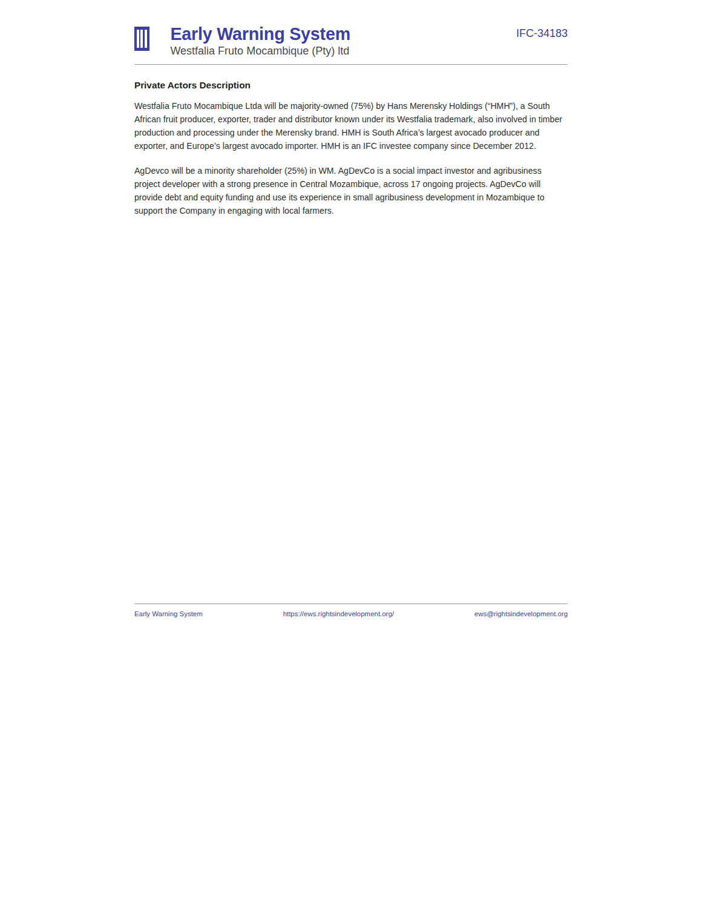Early Warning System
Westfalia Fruto Mocambique (Pty) ltd
IFC-34183
Private Actors Description
Westfalia Fruto Mocambique Ltda will be majority-owned (75%) by Hans Merensky Holdings (“HMH”), a South African fruit producer, exporter, trader and distributor known under its Westfalia trademark, also involved in timber production and processing under the Merensky brand. HMH is South Africa’s largest avocado producer and exporter, and Europe’s largest avocado importer. HMH is an IFC investee company since December 2012.
AgDevco will be a minority shareholder (25%) in WM. AgDevCo is a social impact investor and agribusiness project developer with a strong presence in Central Mozambique, across 17 ongoing projects. AgDevCo will provide debt and equity funding and use its experience in small agribusiness development in Mozambique to support the Company in engaging with local farmers.
Early Warning System
https://ews.rightsindevelopment.org/
ews@rightsindevelopment.org